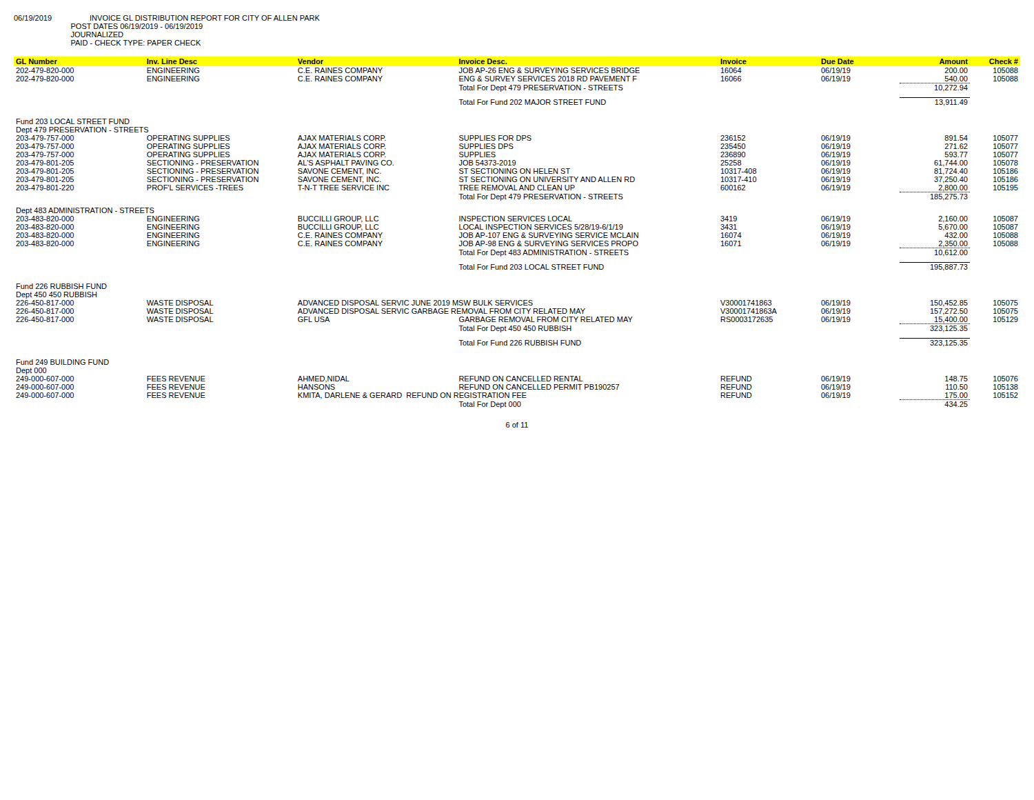06/19/2019 INVOICE GL DISTRIBUTION REPORT FOR CITY OF ALLEN PARK
POST DATES 06/19/2019 - 06/19/2019
JOURNALIZED
PAID - CHECK TYPE: PAPER CHECK
| GL Number | Inv. Line Desc | Vendor | Invoice Desc. | Invoice | Due Date | Amount | Check # |
| --- | --- | --- | --- | --- | --- | --- | --- |
| 202-479-820-000 | ENGINEERING | C.E. RAINES COMPANY | JOB AP-26 ENG & SURVEYING SERVICES BRIDGE | 16064 | 06/19/19 | 200.00 | 105088 |
| 202-479-820-000 | ENGINEERING | C.E. RAINES COMPANY | ENG & SURVEY SERVICES 2018 RD PAVEMENT F | 16066 | 06/19/19 | 540.00 | 105088 |
| | | | Total For Dept 479 PRESERVATION - STREETS | | | 10,272.94 | |
| | | | Total For Fund 202 MAJOR STREET FUND | | | 13,911.49 | |
| Fund 203 LOCAL STREET FUND |
| Dept 479 PRESERVATION - STREETS |
| 203-479-757-000 | OPERATING SUPPLIES | AJAX MATERIALS CORP. | SUPPLIES FOR DPS | 236152 | 06/19/19 | 891.54 | 105077 |
| 203-479-757-000 | OPERATING SUPPLIES | AJAX MATERIALS CORP. | SUPPLIES DPS | 235450 | 06/19/19 | 271.62 | 105077 |
| 203-479-757-000 | OPERATING SUPPLIES | AJAX MATERIALS CORP. | SUPPLIES | 236890 | 06/19/19 | 593.77 | 105077 |
| 203-479-801-205 | SECTIONING - PRESERVATION | AL'S ASPHALT PAVING CO. | JOB 54373-2019 | 25258 | 06/19/19 | 61,744.00 | 105078 |
| 203-479-801-205 | SECTIONING - PRESERVATION | SAVONE CEMENT, INC. | ST SECTIONING ON HELEN ST | 10317-408 | 06/19/19 | 81,724.40 | 105186 |
| 203-479-801-205 | SECTIONING - PRESERVATION | SAVONE CEMENT, INC. | ST SECTIONING ON UNIVERSITY AND ALLEN RD | 10317-410 | 06/19/19 | 37,250.40 | 105186 |
| 203-479-801-220 | PROF'L SERVICES -TREES | T-N-T TREE SERVICE INC | TREE REMOVAL AND CLEAN UP | 600162 | 06/19/19 | 2,800.00 | 105195 |
| | | | Total For Dept 479 PRESERVATION - STREETS | | | 185,275.73 | |
| Dept 483 ADMINISTRATION - STREETS |
| 203-483-820-000 | ENGINEERING | BUCCILLI GROUP, LLC | INSPECTION SERVICES LOCAL | 3419 | 06/19/19 | 2,160.00 | 105087 |
| 203-483-820-000 | ENGINEERING | BUCCILLI GROUP, LLC | LOCAL INSPECTION SERVICES 5/28/19-6/1/19 | 3431 | 06/19/19 | 5,670.00 | 105087 |
| 203-483-820-000 | ENGINEERING | C.E. RAINES COMPANY | JOB AP-107 ENG & SURVEYING SERVICE MCLAIN | 16074 | 06/19/19 | 432.00 | 105088 |
| 203-483-820-000 | ENGINEERING | C.E. RAINES COMPANY | JOB AP-98 ENG & SURVEYING SERVICES PROPO | 16071 | 06/19/19 | 2,350.00 | 105088 |
| | | | Total For Dept 483 ADMINISTRATION - STREETS | | | 10,612.00 | |
| | | | Total For Fund 203 LOCAL STREET FUND | | | 195,887.73 | |
| Fund 226 RUBBISH FUND |
| Dept 450 450 RUBBISH |
| 226-450-817-000 | WASTE DISPOSAL | ADVANCED DISPOSAL SERVIC JUNE 2019 MSW BULK SERVICES | V30001741863 | 06/19/19 | 150,452.85 | 105075 |
| 226-450-817-000 | WASTE DISPOSAL | ADVANCED DISPOSAL SERVIC GARBAGE REMOVAL FROM CITY RELATED MAY | V30001741863A | 06/19/19 | 157,272.50 | 105075 |
| 226-450-817-000 | WASTE DISPOSAL | GFL USA | GARBAGE REMOVAL FROM CITY RELATED MAY | RS0003172635 | 06/19/19 | 15,400.00 | 105129 |
| | | | Total For Dept 450 450 RUBBISH | | | 323,125.35 | |
| | | | Total For Fund 226 RUBBISH FUND | | | 323,125.35 | |
| Fund 249 BUILDING FUND |
| Dept 000 |
| 249-000-607-000 | FEES REVENUE | AHMED,NIDAL | REFUND ON CANCELLED RENTAL | REFUND | 06/19/19 | 148.75 | 105076 |
| 249-000-607-000 | FEES REVENUE | HANSONS | REFUND ON CANCELLED PERMIT PB190257 | REFUND | 06/19/19 | 110.50 | 105138 |
| 249-000-607-000 | FEES REVENUE | KMITA, DARLENE & GERARD REFUND ON REGISTRATION FEE | REFUND | 06/19/19 | 175.00 | 105152 |
| | | | Total For Dept 000 | | | 434.25 | |
6 of 11